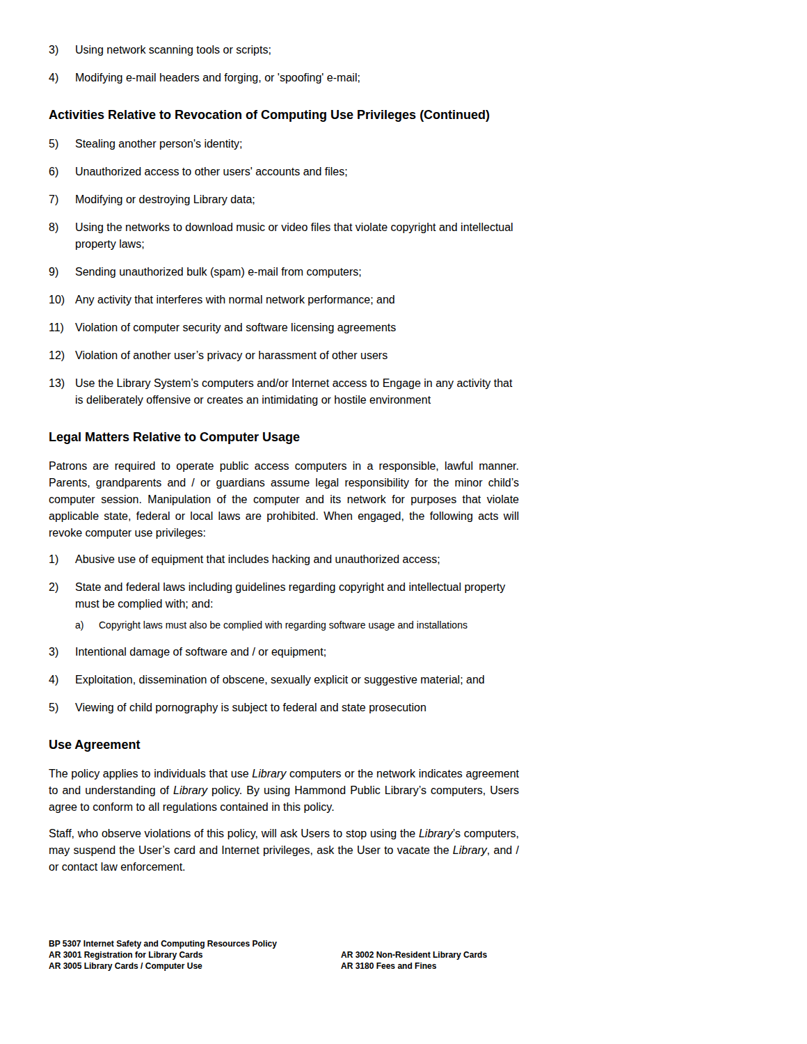3) Using network scanning tools or scripts;
4) Modifying e-mail headers and forging, or 'spoofing' e-mail;
Activities Relative to Revocation of Computing Use Privileges (Continued)
5) Stealing another person's identity;
6) Unauthorized access to other users' accounts and files;
7) Modifying or destroying Library data;
8) Using the networks to download music or video files that violate copyright and intellectual property laws;
9) Sending unauthorized bulk (spam) e-mail from computers;
10) Any activity that interferes with normal network performance; and
11) Violation of computer security and software licensing agreements
12) Violation of another user’s privacy or harassment of other users
13) Use the Library System’s computers and/or Internet access to Engage in any activity that is deliberately offensive or creates an intimidating or hostile environment
Legal Matters Relative to Computer Usage
Patrons are required to operate public access computers in a responsible, lawful manner. Parents, grandparents and / or guardians assume legal responsibility for the minor child’s computer session. Manipulation of the computer and its network for purposes that violate applicable state, federal or local laws are prohibited. When engaged, the following acts will revoke computer use privileges:
1) Abusive use of equipment that includes hacking and unauthorized access;
2) State and federal laws including guidelines regarding copyright and intellectual property must be complied with; and:
a) Copyright laws must also be complied with regarding software usage and installations
3) Intentional damage of software and / or equipment;
4) Exploitation, dissemination of obscene, sexually explicit or suggestive material; and
5) Viewing of child pornography is subject to federal and state prosecution
Use Agreement
The policy applies to individuals that use Library computers or the network indicates agreement to and understanding of Library policy. By using Hammond Public Library’s computers, Users agree to conform to all regulations contained in this policy.
Staff, who observe violations of this policy, will ask Users to stop using the Library’s computers, may suspend the User’s card and Internet privileges, ask the User to vacate the Library, and / or contact law enforcement.
BP 5307 Internet Safety and Computing Resources Policy
| AR 3001 Registration for Library Cards | AR 3002 Non-Resident Library Cards |
| AR 3005 Library Cards / Computer Use | AR 3180 Fees and Fines |